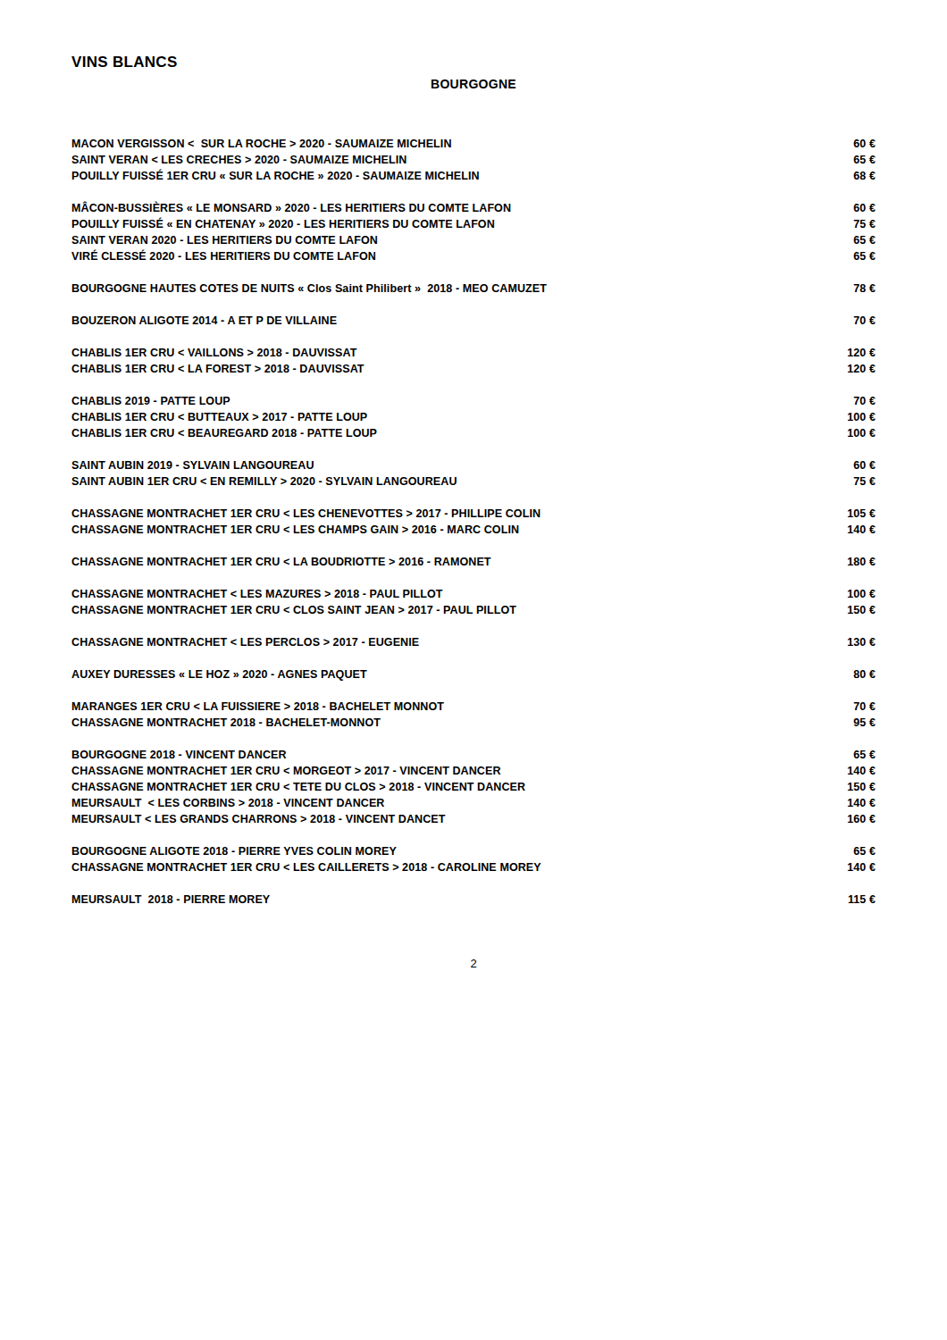VINS BLANCS
BOURGOGNE
| MACON VERGISSON < SUR LA ROCHE > 2020 - SAUMAIZE MICHELIN | 60 € |
| SAINT VERAN < LES CRECHES > 2020 - SAUMAIZE MICHELIN | 65 € |
| POUILLY FUISSÉ 1ER CRU « SUR LA ROCHE » 2020 - SAUMAIZE MICHELIN | 68 € |
| MÂCON-BUSSIÈRES « LE MONSARD » 2020 - LES HERITIERS DU COMTE LAFON | 60 € |
| POUILLY FUISSÉ « EN CHATENAY » 2020 - LES HERITIERS DU COMTE LAFON | 75 € |
| SAINT VERAN 2020 - LES HERITIERS DU COMTE LAFON | 65 € |
| VIRÉ CLESSÉ 2020 - LES HERITIERS DU COMTE LAFON | 65 € |
| BOURGOGNE HAUTES COTES DE NUITS « Clos Saint Philibert » 2018 - MEO CAMUZET | 78 € |
| BOUZERON ALIGOTE 2014 - A ET P DE VILLAINE | 70 € |
| CHABLIS 1ER CRU < VAILLONS > 2018 - DAUVISSAT | 120 € |
| CHABLIS 1ER CRU < LA FOREST > 2018 - DAUVISSAT | 120 € |
| CHABLIS 2019 - PATTE LOUP | 70 € |
| CHABLIS 1ER CRU < BUTTEAUX > 2017 - PATTE LOUP | 100 € |
| CHABLIS 1ER CRU < BEAUREGARD 2018 - PATTE LOUP | 100 € |
| SAINT AUBIN 2019 - SYLVAIN LANGOUREAU | 60 € |
| SAINT AUBIN 1ER CRU < EN REMILLY > 2020 - SYLVAIN LANGOUREAU | 75 € |
| CHASSAGNE MONTRACHET 1ER CRU < LES CHENEVOTTES > 2017 - PHILLIPE COLIN | 105 € |
| CHASSAGNE MONTRACHET 1ER CRU < LES CHAMPS GAIN > 2016 - MARC COLIN | 140 € |
| CHASSAGNE MONTRACHET 1ER CRU < LA BOUDRIOTTE > 2016 - RAMONET | 180 € |
| CHASSAGNE MONTRACHET < LES MAZURES > 2018 - PAUL PILLOT | 100 € |
| CHASSAGNE MONTRACHET 1ER CRU < CLOS SAINT JEAN > 2017 - PAUL PILLOT | 150 € |
| CHASSAGNE MONTRACHET < LES PERCLOS > 2017 - EUGENIE | 130 € |
| AUXEY DURESSES « LE HOZ » 2020 - AGNES PAQUET | 80 € |
| MARANGES 1ER CRU < LA FUISSIERE > 2018 - BACHELET MONNOT | 70 € |
| CHASSAGNE MONTRACHET 2018 - BACHELET-MONNOT | 95 € |
| BOURGOGNE 2018 - VINCENT DANCER | 65 € |
| CHASSAGNE MONTRACHET 1ER CRU < MORGEOT > 2017 - VINCENT DANCER | 140 € |
| CHASSAGNE MONTRACHET 1ER CRU < TETE DU CLOS > 2018 - VINCENT DANCER | 150 € |
| MEURSAULT < LES CORBINS > 2018 - VINCENT DANCER | 140 € |
| MEURSAULT < LES GRANDS CHARRONS > 2018 - VINCENT DANCET | 160 € |
| BOURGOGNE ALIGOTE 2018 - PIERRE YVES COLIN MOREY | 65 € |
| CHASSAGNE MONTRACHET 1ER CRU < LES CAILLERETS > 2018 - CAROLINE MOREY | 140 € |
| MEURSAULT 2018 - PIERRE MOREY | 115 € |
2